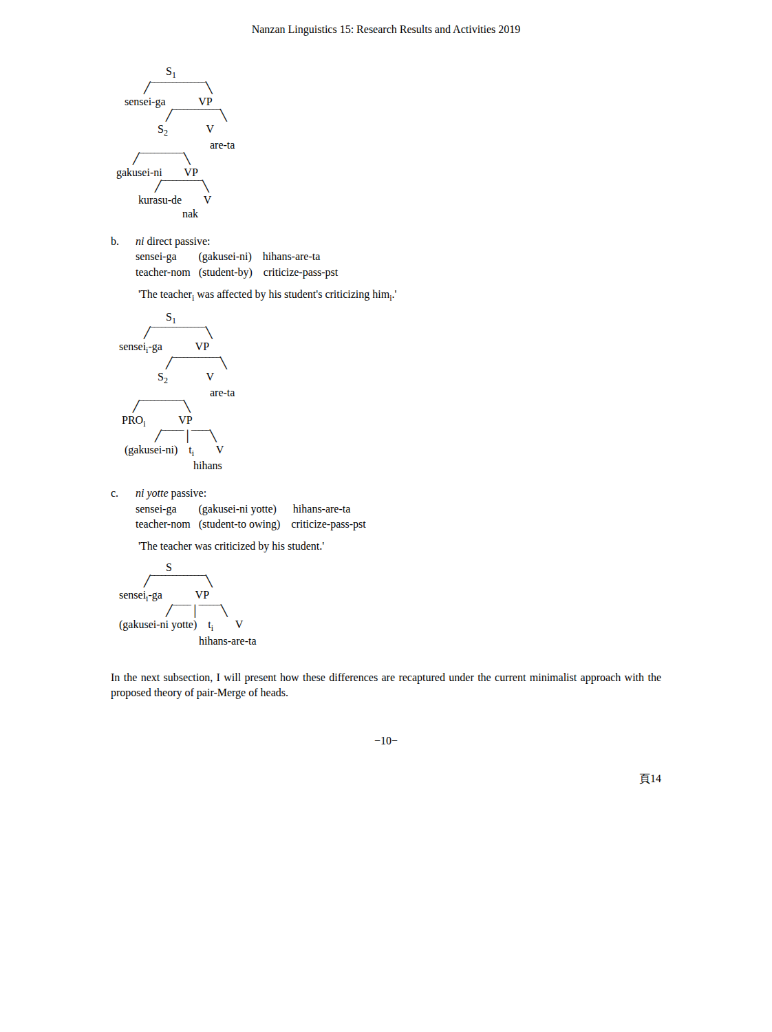Nanzan Linguistics 15: Research Results and Activities 2019
S1 ╱‾‾‾‾‾‾‾‾‾‾‾‾‾‾‾╲ sensei-ga VP ╱‾‾‾‾‾‾‾‾‾‾‾‾‾╲ S2 V are-ta ╱‾‾‾‾‾‾‾‾‾‾‾‾╲ gakusei-ni VP ╱‾‾‾‾‾‾‾‾‾‾‾╲ kurasu-de V nak
b. ni direct passive:
sensei-ga (gakusei-ni) hihans-are-ta
teacher-nom (student-by) criticize-pass-pst
'The teacheri was affected by his student's criticizing himi.'
S1 ╱‾‾‾‾‾‾‾‾‾‾‾‾‾‾‾╲ senseii-ga VP ╱‾‾‾‾‾‾‾‾‾‾‾‾‾╲ S2 V are-ta ╱‾‾‾‾‾‾‾‾‾‾‾‾╲ PROi VP ╱‾‾‾‾‾‾│‾‾‾‾‾╲ (gakusei-ni) ti V hihans
c. ni yotte passive:
sensei-ga (gakusei-ni yotte) hihans-are-ta
teacher-nom (student-to owing) criticize-pass-pst
'The teacher was criticized by his student.'
S ╱‾‾‾‾‾‾‾‾‾‾‾‾‾‾‾╲ senseii-ga VP ╱‾‾‾‾‾│‾‾‾‾‾‾╲ (gakusei-ni yotte) ti V hihans-are-ta
In the next subsection, I will present how these differences are recaptured under the current minimalist approach with the proposed theory of pair-Merge of heads.
−10−
頁14